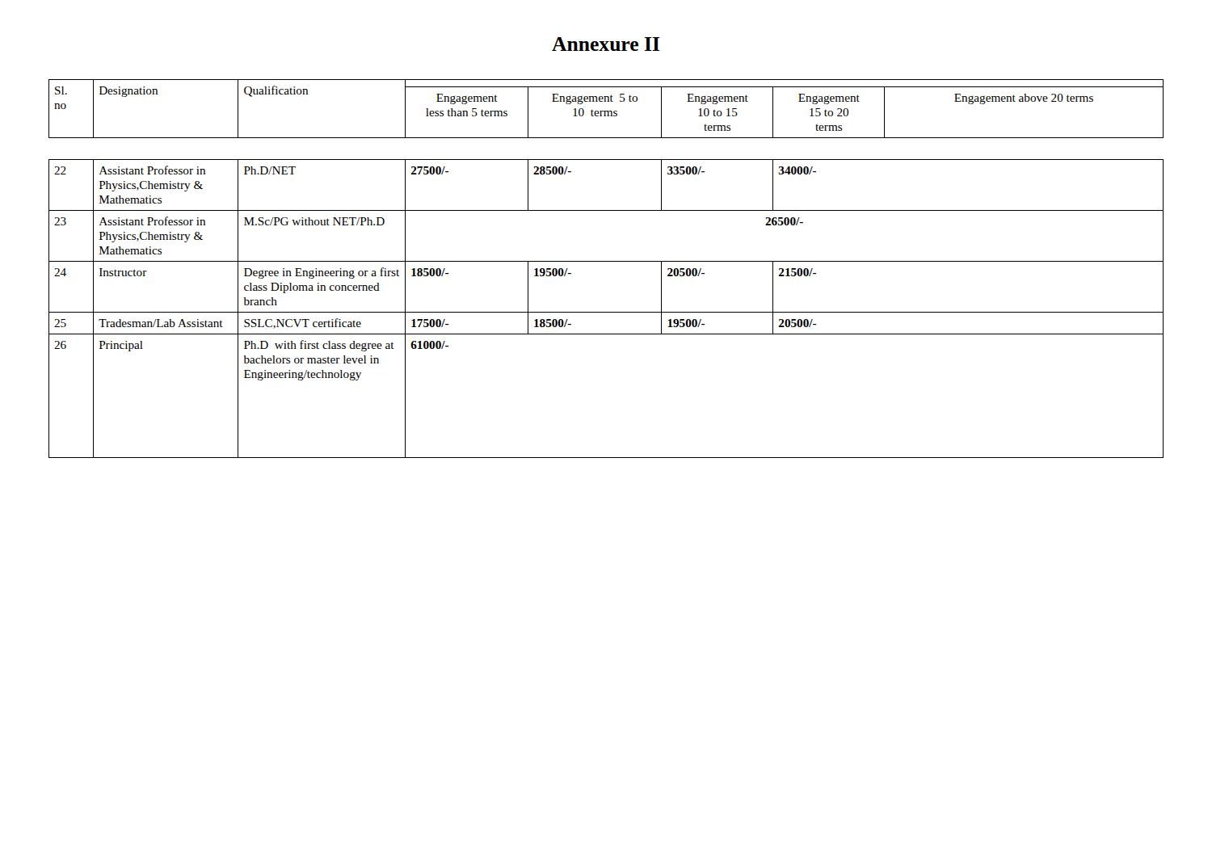Annexure II
| Sl. no | Designation | Qualification | |
| Engagement less than 5 terms | Engagement 5 to 10 terms | Engagement 10 to 15 terms | Engagement 15 to 20 terms | Engagement above 20 terms |
| 22 | Assistant Professor in Physics,Chemistry & Mathematics | Ph.D/NET | 27500/- | 28500/- | 33500/- | 34000/- |
| 23 | Assistant Professor in Physics,Chemistry & Mathematics | M.Sc/PG without NET/Ph.D | 26500/- |
| 24 | Instructor | Degree in Engineering or a first class Diploma in concerned branch | 18500/- | 19500/- | 20500/- | 21500/- |
| 25 | Tradesman/Lab Assistant | SSLC,NCVT certificate | 17500/- | 18500/- | 19500/- | 20500/- |
| 26 | Principal | Ph.D with first class degree at bachelors or master level in Engineering/technology | 61000/- |